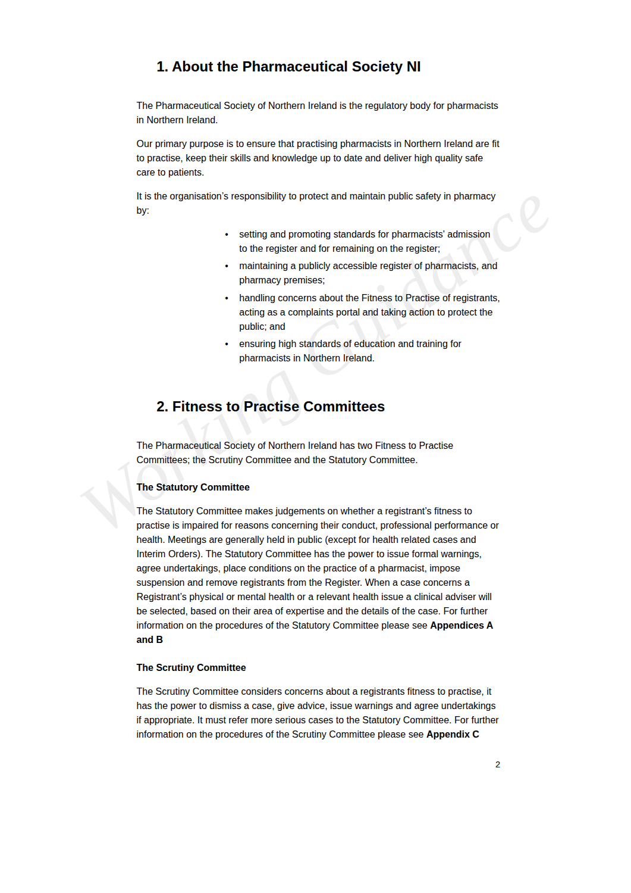Working Guidance
1. About the Pharmaceutical Society NI
The Pharmaceutical Society of Northern Ireland is the regulatory body for pharmacists in Northern Ireland.
Our primary purpose is to ensure that practising pharmacists in Northern Ireland are fit to practise, keep their skills and knowledge up to date and deliver high quality safe care to patients.
It is the organisation’s responsibility to protect and maintain public safety in pharmacy by:
setting and promoting standards for pharmacists' admission to the register and for remaining on the register;
maintaining a publicly accessible register of pharmacists, and pharmacy premises;
handling concerns about the Fitness to Practise of registrants, acting as a complaints portal and taking action to protect the public; and
ensuring high standards of education and training for pharmacists in Northern Ireland.
2. Fitness to Practise Committees
The Pharmaceutical Society of Northern Ireland has two Fitness to Practise Committees; the Scrutiny Committee and the Statutory Committee.
The Statutory Committee
The Statutory Committee makes judgements on whether a registrant’s fitness to practise is impaired for reasons concerning their conduct, professional performance or health. Meetings are generally held in public (except for health related cases and Interim Orders). The Statutory Committee has the power to issue formal warnings, agree undertakings, place conditions on the practice of a pharmacist, impose suspension and remove registrants from the Register. When a case concerns a Registrant’s physical or mental health or a relevant health issue a clinical adviser will be selected, based on their area of expertise and the details of the case. For further information on the procedures of the Statutory Committee please see Appendices A and B
The Scrutiny Committee
The Scrutiny Committee considers concerns about a registrants fitness to practise, it has the power to dismiss a case, give advice, issue warnings and agree undertakings if appropriate. It must refer more serious cases to the Statutory Committee. For further information on the procedures of the Scrutiny Committee please see Appendix C
2